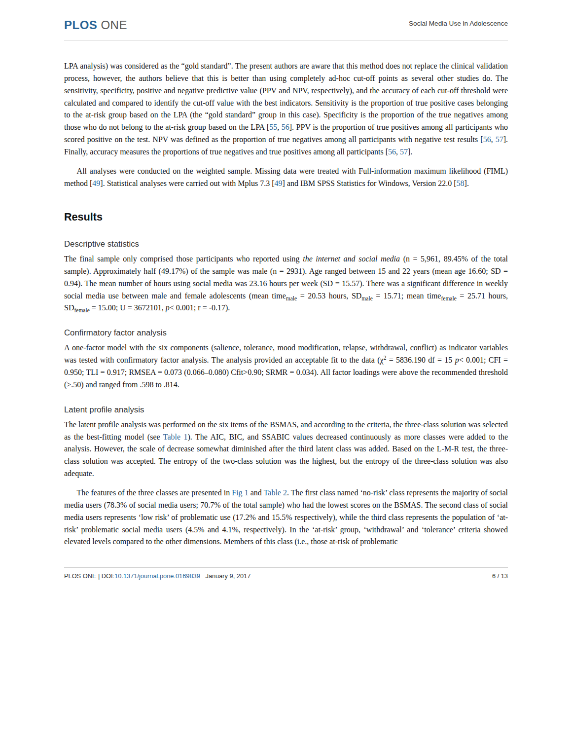PLOS ONE
Social Media Use in Adolescence
LPA analysis) was considered as the “gold standard”. The present authors are aware that this method does not replace the clinical validation process, however, the authors believe that this is better than using completely ad-hoc cut-off points as several other studies do. The sensitivity, specificity, positive and negative predictive value (PPV and NPV, respectively), and the accuracy of each cut-off threshold were calculated and compared to identify the cut-off value with the best indicators. Sensitivity is the proportion of true positive cases belonging to the at-risk group based on the LPA (the “gold standard” group in this case). Specificity is the proportion of the true negatives among those who do not belong to the at-risk group based on the LPA [55, 56]. PPV is the proportion of true positives among all participants who scored positive on the test. NPV was defined as the proportion of true negatives among all participants with negative test results [56, 57]. Finally, accuracy measures the proportions of true negatives and true positives among all participants [56, 57].
All analyses were conducted on the weighted sample. Missing data were treated with Full-information maximum likelihood (FIML) method [49]. Statistical analyses were carried out with Mplus 7.3 [49] and IBM SPSS Statistics for Windows, Version 22.0 [58].
Results
Descriptive statistics
The final sample only comprised those participants who reported using the internet and social media (n = 5,961, 89.45% of the total sample). Approximately half (49.17%) of the sample was male (n = 2931). Age ranged between 15 and 22 years (mean age 16.60; SD = 0.94). The mean number of hours using social media was 23.16 hours per week (SD = 15.57). There was a significant difference in weekly social media use between male and female adolescents (mean timemale = 20.53 hours, SDmale = 15.71; mean timefemale = 25.71 hours, SDfemale = 15.00; U = 3672101, p< 0.001; r = -0.17).
Confirmatory factor analysis
A one-factor model with the six components (salience, tolerance, mood modification, relapse, withdrawal, conflict) as indicator variables was tested with confirmatory factor analysis. The analysis provided an acceptable fit to the data (χ2 = 5836.190 df = 15 p< 0.001; CFI = 0.950; TLI = 0.917; RMSEA = 0.073 (0.066–0.080) Cfit>0.90; SRMR = 0.034). All factor loadings were above the recommended threshold (>.50) and ranged from .598 to .814.
Latent profile analysis
The latent profile analysis was performed on the six items of the BSMAS, and according to the criteria, the three-class solution was selected as the best-fitting model (see Table 1). The AIC, BIC, and SSABIC values decreased continuously as more classes were added to the analysis. However, the scale of decrease somewhat diminished after the third latent class was added. Based on the L-M-R test, the three-class solution was accepted. The entropy of the two-class solution was the highest, but the entropy of the three-class solution was also adequate.
The features of the three classes are presented in Fig 1 and Table 2. The first class named ‘no-risk’ class represents the majority of social media users (78.3% of social media users; 70.7% of the total sample) who had the lowest scores on the BSMAS. The second class of social media users represents ‘low risk’ of problematic use (17.2% and 15.5% respectively), while the third class represents the population of ‘at-risk’ problematic social media users (4.5% and 4.1%, respectively). In the ‘at-risk’ group, ‘withdrawal’ and ‘tolerance’ criteria showed elevated levels compared to the other dimensions. Members of this class (i.e., those at-risk of problematic
PLOS ONE | DOI:10.1371/journal.pone.0169839 January 9, 2017
6 / 13